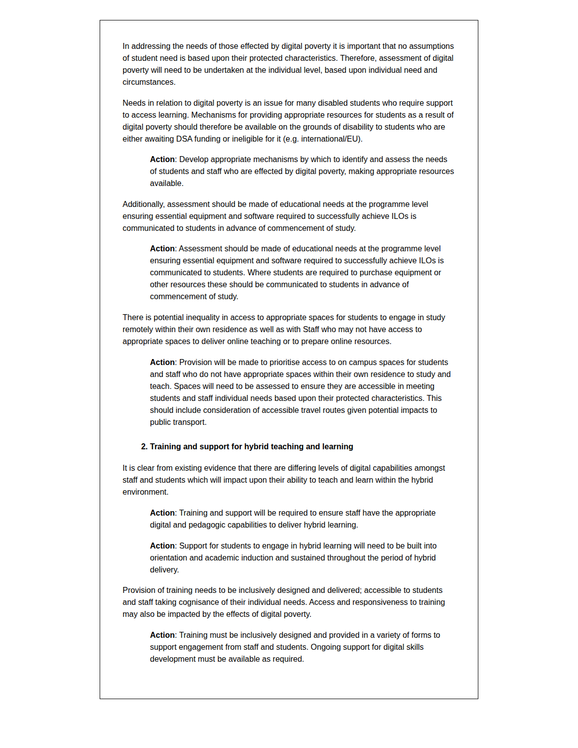In addressing the needs of those effected by digital poverty it is important that no assumptions of student need is based upon their protected characteristics. Therefore, assessment of digital poverty will need to be undertaken at the individual level, based upon individual need and circumstances.
Needs in relation to digital poverty is an issue for many disabled students who require support to access learning. Mechanisms for providing appropriate resources for students as a result of digital poverty should therefore be available on the grounds of disability to students who are either awaiting DSA funding or ineligible for it (e.g. international/EU).
Action: Develop appropriate mechanisms by which to identify and assess the needs of students and staff who are effected by digital poverty, making appropriate resources available.
Additionally, assessment should be made of educational needs at the programme level ensuring essential equipment and software required to successfully achieve ILOs is communicated to students in advance of commencement of study.
Action: Assessment should be made of educational needs at the programme level ensuring essential equipment and software required to successfully achieve ILOs is communicated to students. Where students are required to purchase equipment or other resources these should be communicated to students in advance of commencement of study.
There is potential inequality in access to appropriate spaces for students to engage in study remotely within their own residence as well as with Staff who may not have access to appropriate spaces to deliver online teaching or to prepare online resources.
Action: Provision will be made to prioritise access to on campus spaces for students and staff who do not have appropriate spaces within their own residence to study and teach. Spaces will need to be assessed to ensure they are accessible in meeting students and staff individual needs based upon their protected characteristics. This should include consideration of accessible travel routes given potential impacts to public transport.
Training and support for hybrid teaching and learning
It is clear from existing evidence that there are differing levels of digital capabilities amongst staff and students which will impact upon their ability to teach and learn within the hybrid environment.
Action: Training and support will be required to ensure staff have the appropriate digital and pedagogic capabilities to deliver hybrid learning.
Action: Support for students to engage in hybrid learning will need to be built into orientation and academic induction and sustained throughout the period of hybrid delivery.
Provision of training needs to be inclusively designed and delivered; accessible to students and staff taking cognisance of their individual needs. Access and responsiveness to training may also be impacted by the effects of digital poverty.
Action: Training must be inclusively designed and provided in a variety of forms to support engagement from staff and students. Ongoing support for digital skills development must be available as required.